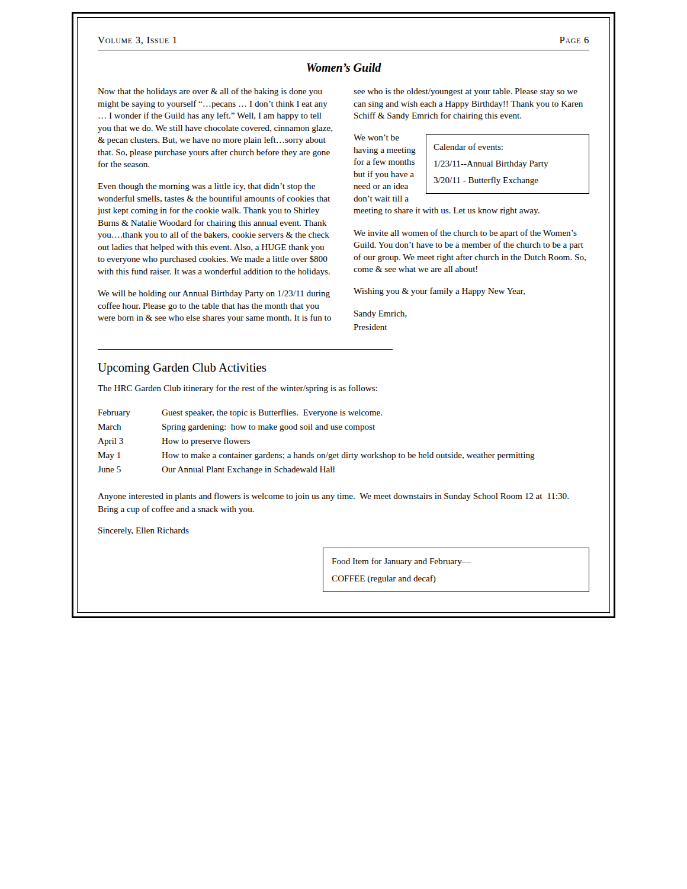Volume 3, Issue 1 Page 6
Women’s Guild
Now that the holidays are over & all of the baking is done you might be saying to yourself “…pecans … I don’t think I eat any … I wonder if the Guild has any left.” Well, I am happy to tell you that we do. We still have chocolate covered, cinnamon glaze, & pecan clusters. But, we have no more plain left…sorry about that. So, please purchase yours after church before they are gone for the season.
Even though the morning was a little icy, that didn’t stop the wonderful smells, tastes & the bountiful amounts of cookies that just kept coming in for the cookie walk. Thank you to Shirley Burns & Natalie Woodard for chairing this annual event. Thank you….thank you to all of the bakers, cookie servers & the check out ladies that helped with this event. Also, a HUGE thank you to everyone who purchased cookies. We made a little over $800 with this fund raiser. It was a wonderful addition to the holidays.
We will be holding our Annual Birthday Party on 1/23/11 during coffee hour. Please go to the table that has the month that you were born in & see who else shares your same month. It is fun to see who is the oldest/youngest at your table. Please stay so we can sing and wish each a Happy Birthday!! Thank you to Karen Schiff & Sandy Emrich for chairing this event.
Calendar of events:
1/23/11--Annual Birthday Party
3/20/11 - Butterfly Exchange
We won’t be having a meeting for a few months but if you have a need or an idea don’t wait till a meeting to share it with us. Let us know right away.
We invite all women of the church to be apart of the Women’s Guild. You don’t have to be a member of the church to be a part of our group. We meet right after church in the Dutch Room. So, come & see what we are all about!
Wishing you & your family a Happy New Year,
Sandy Emrich,
President
Upcoming Garden Club Activities
The HRC Garden Club itinerary for the rest of the winter/spring is as follows:
| February | Guest speaker, the topic is Butterflies. Everyone is welcome. |
| March | Spring gardening: how to make good soil and use compost |
| April 3 | How to preserve flowers |
| May 1 | How to make a container gardens; a hands on/get dirty workshop to be held outside, weather permitting |
| June 5 | Our Annual Plant Exchange in Schadewald Hall |
Anyone interested in plants and flowers is welcome to join us any time. We meet downstairs in Sunday School Room 12 at 11:30. Bring a cup of coffee and a snack with you.
Sincerely, Ellen Richards
Food Item for January and February—
COFFEE (regular and decaf)